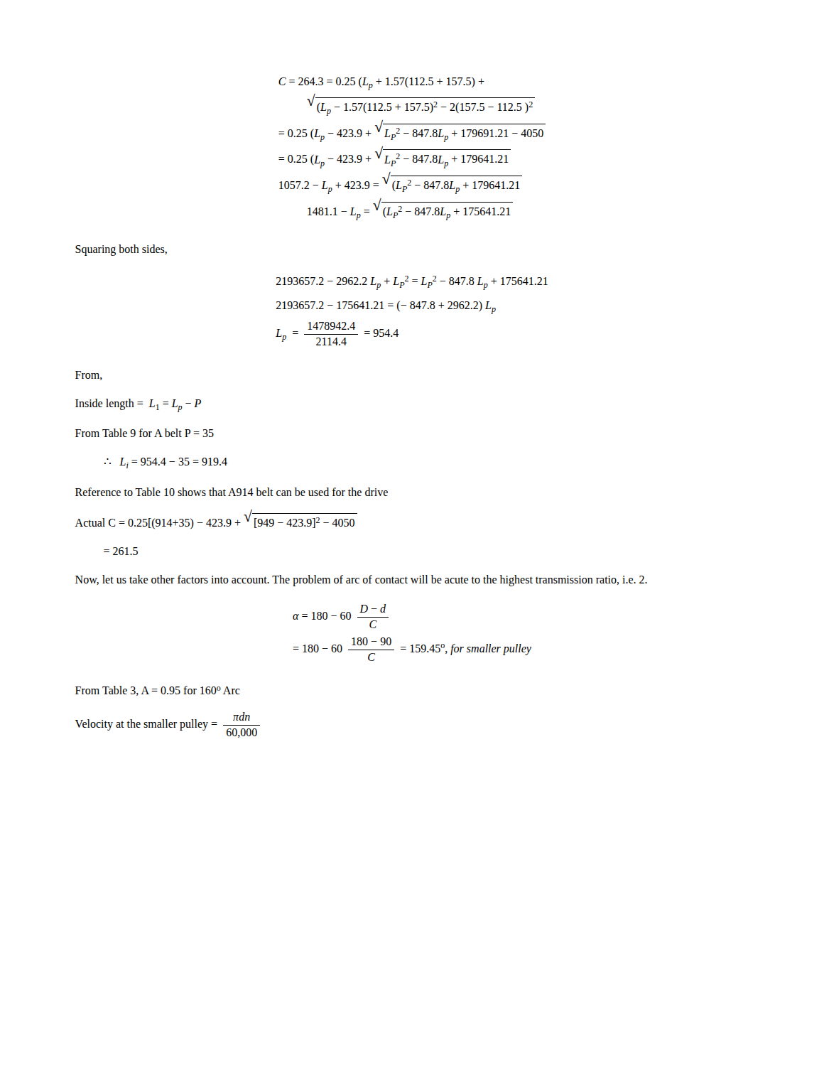C = 264.3 = 0.25 (Lp + 1.57(112.5 + 157.5) +
(Lp − 1.57(112.5 + 157.5)2 − 2(157.5 − 112.5 )2
= 0.25 (Lp − 423.9 + LP2 − 847.8Lp + 179691.21 − 4050
= 0.25 (Lp − 423.9 + LP2 − 847.8Lp + 179641.21
1057.2 − Lp + 423.9 = (LP2 − 847.8Lp + 179641.21
1481.1 − Lp = (LP2 − 847.8Lp + 175641.21
Squaring both sides,
2193657.2 − 2962.2 Lp + LP2 = LP2 − 847.8 Lp + 175641.21
2193657.2 − 175641.21 = (− 847.8 + 2962.2) Lp
Lp = 1478942.42114.4 = 954.4
From,
Inside length = L1 = Lp − P
From Table 9 for A belt P = 35
∴ Li = 954.4 − 35 = 919.4
Reference to Table 10 shows that A914 belt can be used for the drive
Actual C = 0.25[(914+35) − 423.9 + [949 − 423.9]2 − 4050
= 261.5
Now, let us take other factors into account. The problem of arc of contact will be acute to the highest transmission ratio, i.e. 2.
α = 180 − 60 D − d C
= 180 − 60 180 − 90 C = 159.45o, for smaller pulley
From Table 3, A = 0.95 for 160o Arc
Velocity at the smaller pulley = πdn 60,000